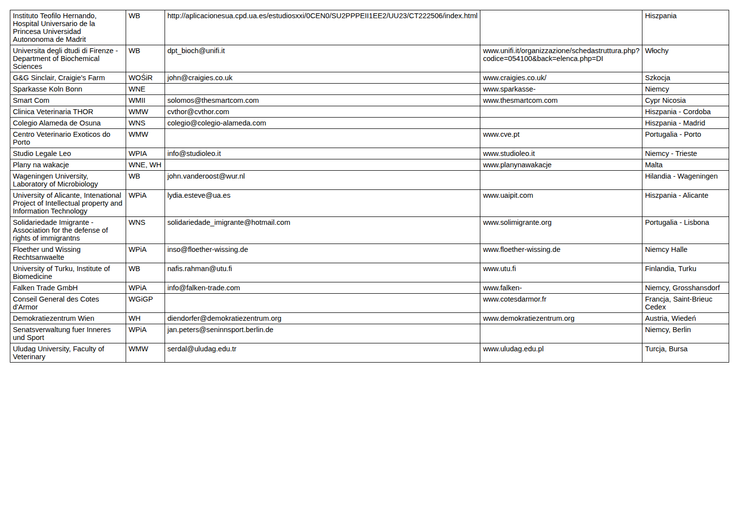| Instituto Teofilo Hernando, Hospital Universario de la Princesa Universidad Autononoma de Madrit | WB | http://aplicacionesua.cpd.ua.es/estudiosxxi/0CEN0/SU2PPPEII1EE2/UU23/CT222506/index.html | | Hiszpania |
| Universita degli dtudi di Firenze - Department of Biochemical Sciences | WB | dpt_bioch@unifi.it | www.unifi.it/organizzazione/schedastruttura.php?codice=054100&back=elenca.php=DI | Włochy |
| G&G Sinclair, Craigie's Farm | WOŚiR | john@craigies.co.uk | www.craigies.co.uk/ | Szkocja |
| Sparkasse Koln Bonn | WNE | | www.sparkasse- | Niemcy |
| Smart Com | WMII | solomos@thesmartcom.com | www.thesmartcom.com | Cypr Nicosia |
| Clinica Veterinaria THOR | WMW | cvthor@cvthor.com | | Hiszpania - Cordoba |
| Colegio Alameda de Osuna | WNS | colegio@colegio-alameda.com | | Hiszpania - Madrid |
| Centro Veterinario Exoticos do Porto | WMW | | www.cve.pt | Portugalia - Porto |
| Studio Legale Leo | WPIA | info@studioleo.it | www.studioleo.it | Niemcy - Trieste |
| Plany na wakacje | WNE, WH | | www.planynawakacje | Malta |
| Wageningen University, Laboratory of Microbiology | WB | john.vanderoost@wur.nl | | Hilandia - Wageningen |
| University of Alicante, Intenational Project of Intellectual property and Information Technology | WPiA | lydia.esteve@ua.es | www.uaipit.com | Hiszpania - Alicante |
| Solidariedade Imigrante - Association for the defense of rights of immigrantns | WNS | solidariedade_imigrante@hotmail.com | www.solimigrante.org | Portugalia - Lisbona |
| Floether und Wissing Rechtsanwaelte | WPiA | inso@floether-wissing.de | www.floether-wissing.de | Niemcy Halle |
| University of Turku, Institute of Biomedicine | WB | nafis.rahman@utu.fi | www.utu.fi | Finlandia, Turku |
| Falken Trade GmbH | WPiA | info@falken-trade.com | www.falken- | Niemcy, Grosshansdorf |
| Conseil General des Cotes d'Armor | WGiGP | | www.cotesdarmor.fr | Francja, Saint-Brieuc Cedex |
| Demokratiezentrum Wien | WH | diendorfer@demokratiezentrum.org | www.demokratiezentrum.org | Austria, Wiedeń |
| Senatsverwaltung fuer Inneres und Sport | WPiA | jan.peters@seninnsport.berlin.de | | Niemcy, Berlin |
| Uludag University, Faculty of Veterinary | WMW | serdal@uludag.edu.tr | www.uludag.edu.pl | Turcja, Bursa |